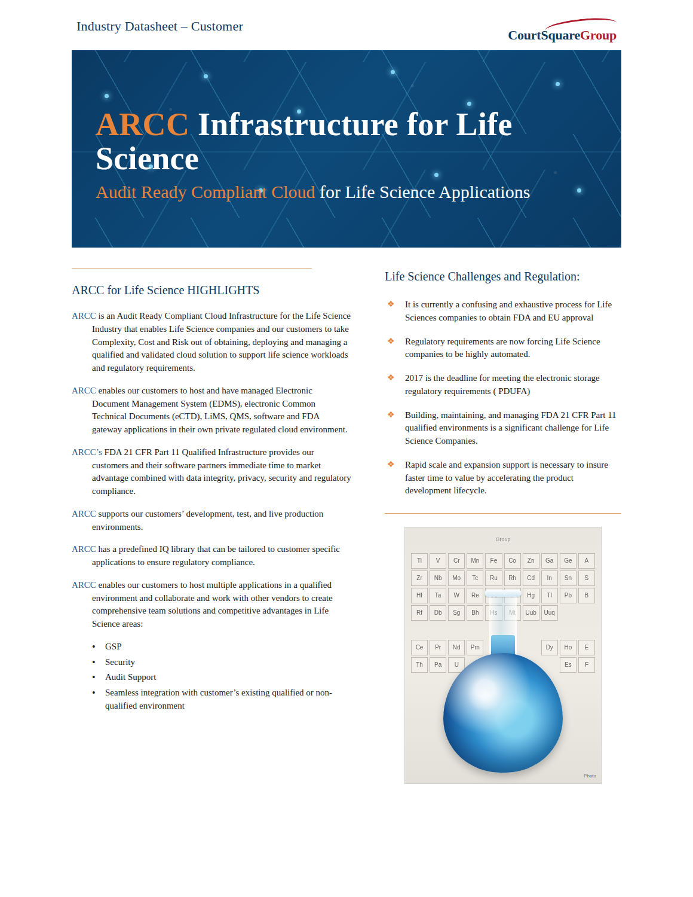Industry Datasheet – Customer
Court Square Group
ARCC Infrastructure for Life Science
Audit Ready Compliant Cloud for Life Science Applications
ARCC for Life Science HIGHLIGHTS
ARCC is an Audit Ready Compliant Cloud Infrastructure for the Life Science Industry that enables Life Science companies and our customers to take Complexity, Cost and Risk out of obtaining, deploying and managing a qualified and validated cloud solution to support life science workloads and regulatory requirements.
ARCC enables our customers to host and have managed Electronic Document Management System (EDMS), electronic Common Technical Documents (eCTD), LiMS, QMS, software and FDA gateway applications in their own private regulated cloud environment.
ARCC’s FDA 21 CFR Part 11 Qualified Infrastructure provides our customers and their software partners immediate time to market advantage combined with data integrity, privacy, security and regulatory compliance.
ARCC supports our customers’ development, test, and live production environments.
ARCC has a predefined IQ library that can be tailored to customer specific applications to ensure regulatory compliance.
ARCC enables our customers to host multiple applications in a qualified environment and collaborate and work with other vendors to create comprehensive team solutions and competitive advantages in Life Science areas:
GSP
Security
Audit Support
Seamless integration with customer’s existing qualified or non-qualified environment
Life Science Challenges and Regulation:
It is currently a confusing and exhaustive process for Life Sciences companies to obtain FDA and EU approval
Regulatory requirements are now forcing Life Science companies to be highly automated.
2017 is the deadline for meeting the electronic storage regulatory requirements ( PDUFA)
Building, maintaining, and managing FDA 21 CFR Part 11 qualified environments is a significant challenge for Life Science Companies.
Rapid scale and expansion support is necessary to insure faster time to value by accelerating the product development lifecycle.
Group Ti VCr Mn Fe Co Zn Ga Ge A Zr Nb Mo Tc Ru Rh Cd In Sn S Hf Ta WRe Os Ir Hg Tl Pb B Rf Db Sg Bh Hs Mt Uub Uuq Ce Pr Nd Pm Dy Ho E Th Pa U Es F
Photo